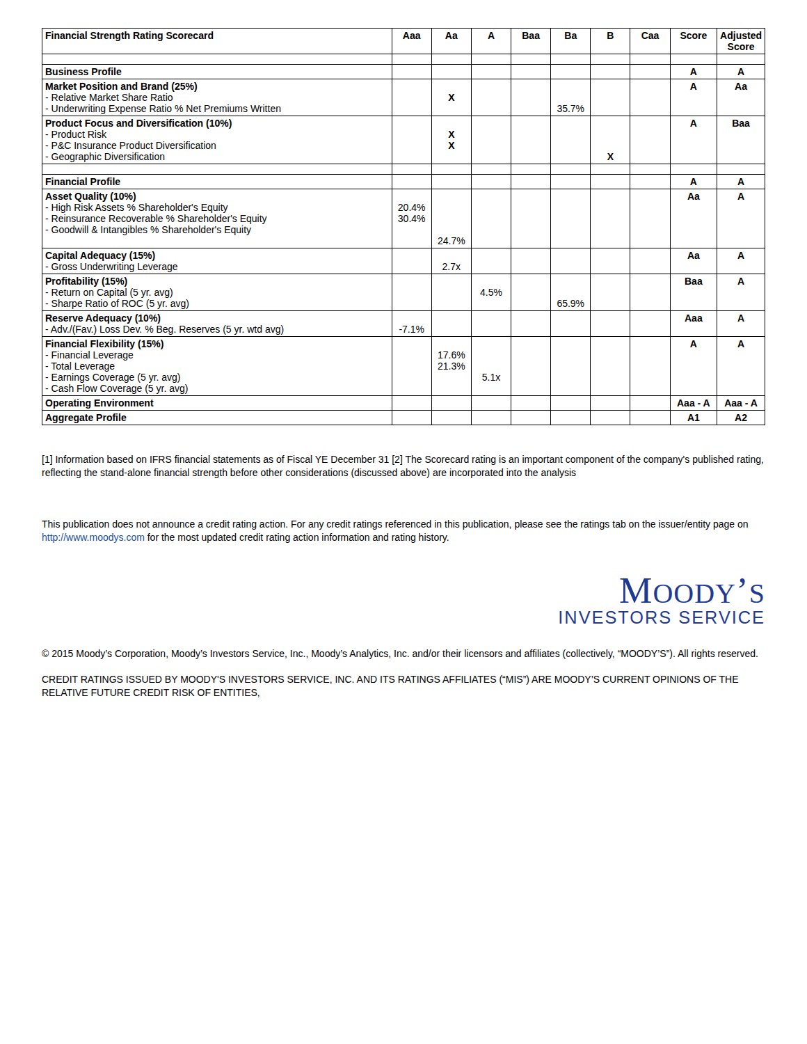| Financial Strength Rating Scorecard | Aaa | Aa | A | Baa | Ba | B | Caa | Score | Adjusted Score |
| --- | --- | --- | --- | --- | --- | --- | --- | --- | --- |
| Business Profile | | | | | | | | A | A |
| Market Position and Brand (25%) - Relative Market Share Ratio - Underwriting Expense Ratio % Net Premiums Written | | X | | | 35.7% | | | A | Aa |
| Product Focus and Diversification (10%) - Product Risk - P&C Insurance Product Diversification - Geographic Diversification | | X X | | | | X | | A | Baa |
| Financial Profile | | | | | | | | A | A |
| Asset Quality (10%) - High Risk Assets % Shareholder's Equity - Reinsurance Recoverable % Shareholder's Equity - Goodwill & Intangibles % Shareholder's Equity | 20.4% 30.4% | 24.7% | | | | | | Aa | A |
| Capital Adequacy (15%) - Gross Underwriting Leverage | | 2.7x | | | | | | Aa | A |
| Profitability (15%) - Return on Capital (5 yr. avg) - Sharpe Ratio of ROC (5 yr. avg) | | | 4.5% | | 65.9% | | | Baa | A |
| Reserve Adequacy (10%) - Adv./(Fav.) Loss Dev. % Beg. Reserves (5 yr. wtd avg) | -7.1% | | | | | | | Aaa | A |
| Financial Flexibility (15%) - Financial Leverage - Total Leverage - Earnings Coverage (5 yr. avg) - Cash Flow Coverage (5 yr. avg) | | 17.6% 21.3% | 5.1x | | | | | A | A |
| Operating Environment | | | | | | | | Aaa - A | Aaa - A |
| Aggregate Profile | | | | | | | | A1 | A2 |
[1] Information based on IFRS financial statements as of Fiscal YE December 31 [2] The Scorecard rating is an important component of the company's published rating, reflecting the stand-alone financial strength before other considerations (discussed above) are incorporated into the analysis
This publication does not announce a credit rating action. For any credit ratings referenced in this publication, please see the ratings tab on the issuer/entity page on http://www.moodys.com for the most updated credit rating action information and rating history.
MOODY’S
INVESTORS SERVICE
© 2015 Moody’s Corporation, Moody’s Investors Service, Inc., Moody’s Analytics, Inc. and/or their licensors and affiliates (collectively, “MOODY’S”). All rights reserved.
CREDIT RATINGS ISSUED BY MOODY'S INVESTORS SERVICE, INC. AND ITS RATINGS AFFILIATES (“MIS”) ARE MOODY’S CURRENT OPINIONS OF THE RELATIVE FUTURE CREDIT RISK OF ENTITIES,